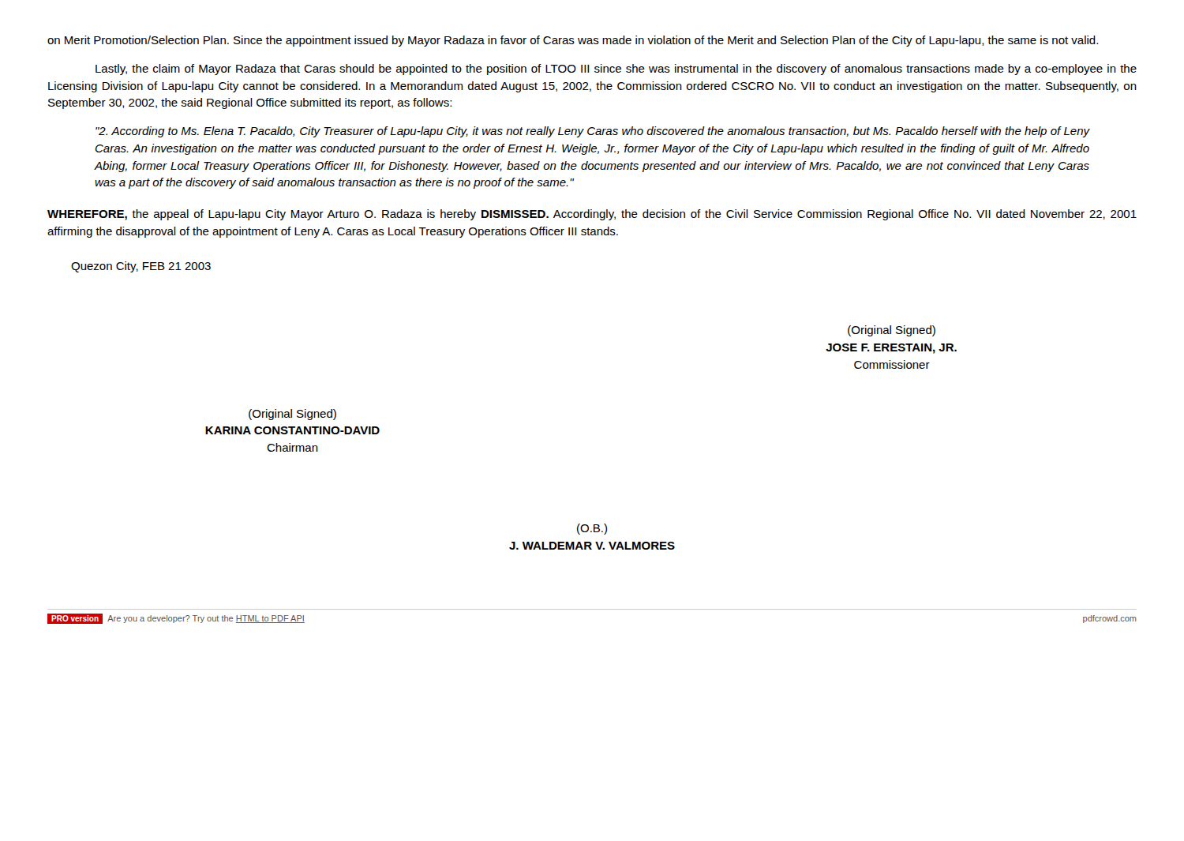on Merit Promotion/Selection Plan. Since the appointment issued by Mayor Radaza in favor of Caras was made in violation of the Merit and Selection Plan of the City of Lapu-lapu, the same is not valid.
Lastly, the claim of Mayor Radaza that Caras should be appointed to the position of LTOO III since she was instrumental in the discovery of anomalous transactions made by a co-employee in the Licensing Division of Lapu-lapu City cannot be considered. In a Memorandum dated August 15, 2002, the Commission ordered CSCRO No. VII to conduct an investigation on the matter. Subsequently, on September 30, 2002, the said Regional Office submitted its report, as follows:
"2. According to Ms. Elena T. Pacaldo, City Treasurer of Lapu-lapu City, it was not really Leny Caras who discovered the anomalous transaction, but Ms. Pacaldo herself with the help of Leny Caras. An investigation on the matter was conducted pursuant to the order of Ernest H. Weigle, Jr., former Mayor of the City of Lapu-lapu which resulted in the finding of guilt of Mr. Alfredo Abing, former Local Treasury Operations Officer III, for Dishonesty. However, based on the documents presented and our interview of Mrs. Pacaldo, we are not convinced that Leny Caras was a part of the discovery of said anomalous transaction as there is no proof of the same."
WHEREFORE, the appeal of Lapu-lapu City Mayor Arturo O. Radaza is hereby DISMISSED. Accordingly, the decision of the Civil Service Commission Regional Office No. VII dated November 22, 2001 affirming the disapproval of the appointment of Leny A. Caras as Local Treasury Operations Officer III stands.
Quezon City, FEB 21 2003
(Original Signed)
JOSE F. ERESTAIN, JR.
Commissioner
(Original Signed)
KARINA CONSTANTINO-DAVID
Chairman
(O.B.)
J. WALDEMAR V. VALMORES
PRO version Are you a developer? Try out the HTML to PDF API
pdfcrowd.com